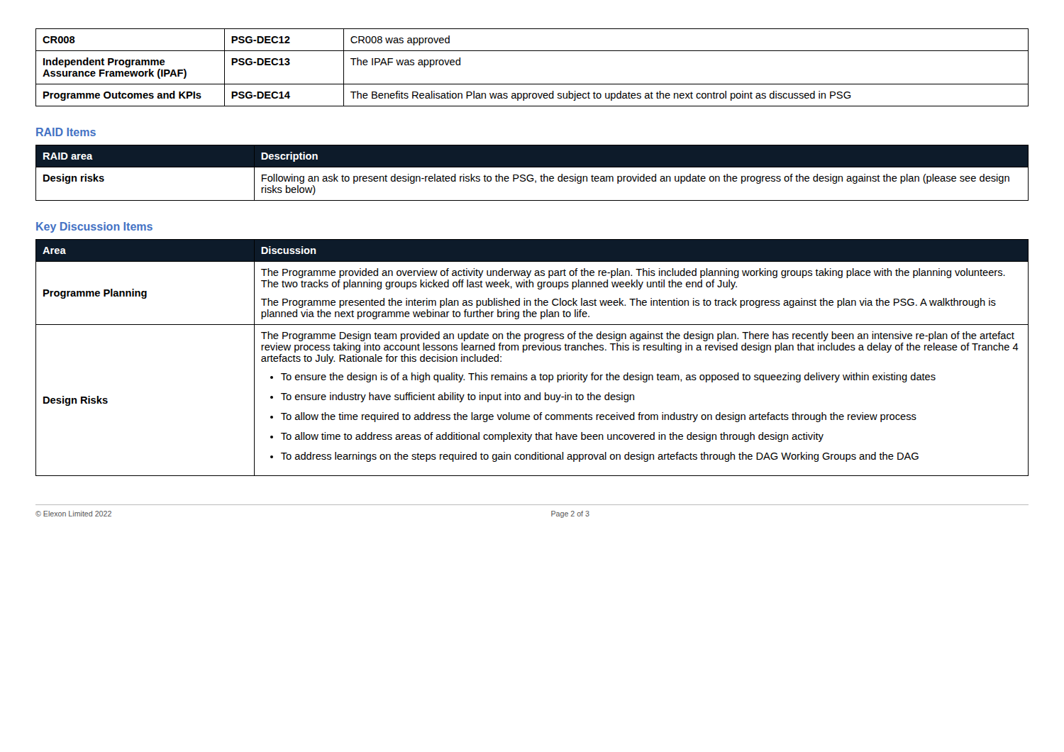| CR008 | PSG-DEC12 | CR008 was approved |
| Independent Programme Assurance Framework (IPAF) | PSG-DEC13 | The IPAF was approved |
| Programme Outcomes and KPIs | PSG-DEC14 | The Benefits Realisation Plan was approved subject to updates at the next control point as discussed in PSG |
RAID Items
| RAID area | Description |
| --- | --- |
| Design risks | Following an ask to present design-related risks to the PSG, the design team provided an update on the progress of the design against the plan (please see design risks below) |
Key Discussion Items
| Area | Discussion |
| --- | --- |
| Programme Planning | The Programme provided an overview of activity underway as part of the re-plan. This included planning working groups taking place with the planning volunteers. The two tracks of planning groups kicked off last week, with groups planned weekly until the end of July. The Programme presented the interim plan as published in the Clock last week. The intention is to track progress against the plan via the PSG. A walkthrough is planned via the next programme webinar to further bring the plan to life. |
| Design Risks | The Programme Design team provided an update on the progress of the design against the design plan. There has recently been an intensive re-plan of the artefact review process taking into account lessons learned from previous tranches. This is resulting in a revised design plan that includes a delay of the release of Tranche 4 artefacts to July. Rationale for this decision included: To ensure the design is of a high quality. This remains a top priority for the design team, as opposed to squeezing delivery within existing dates To ensure industry have sufficient ability to input into and buy-in to the design To allow the time required to address the large volume of comments received from industry on design artefacts through the review process To allow time to address areas of additional complexity that have been uncovered in the design through design activity To address learnings on the steps required to gain conditional approval on design artefacts through the DAG Working Groups and the DAG |
© Elexon Limited 2022 Page 2 of 3